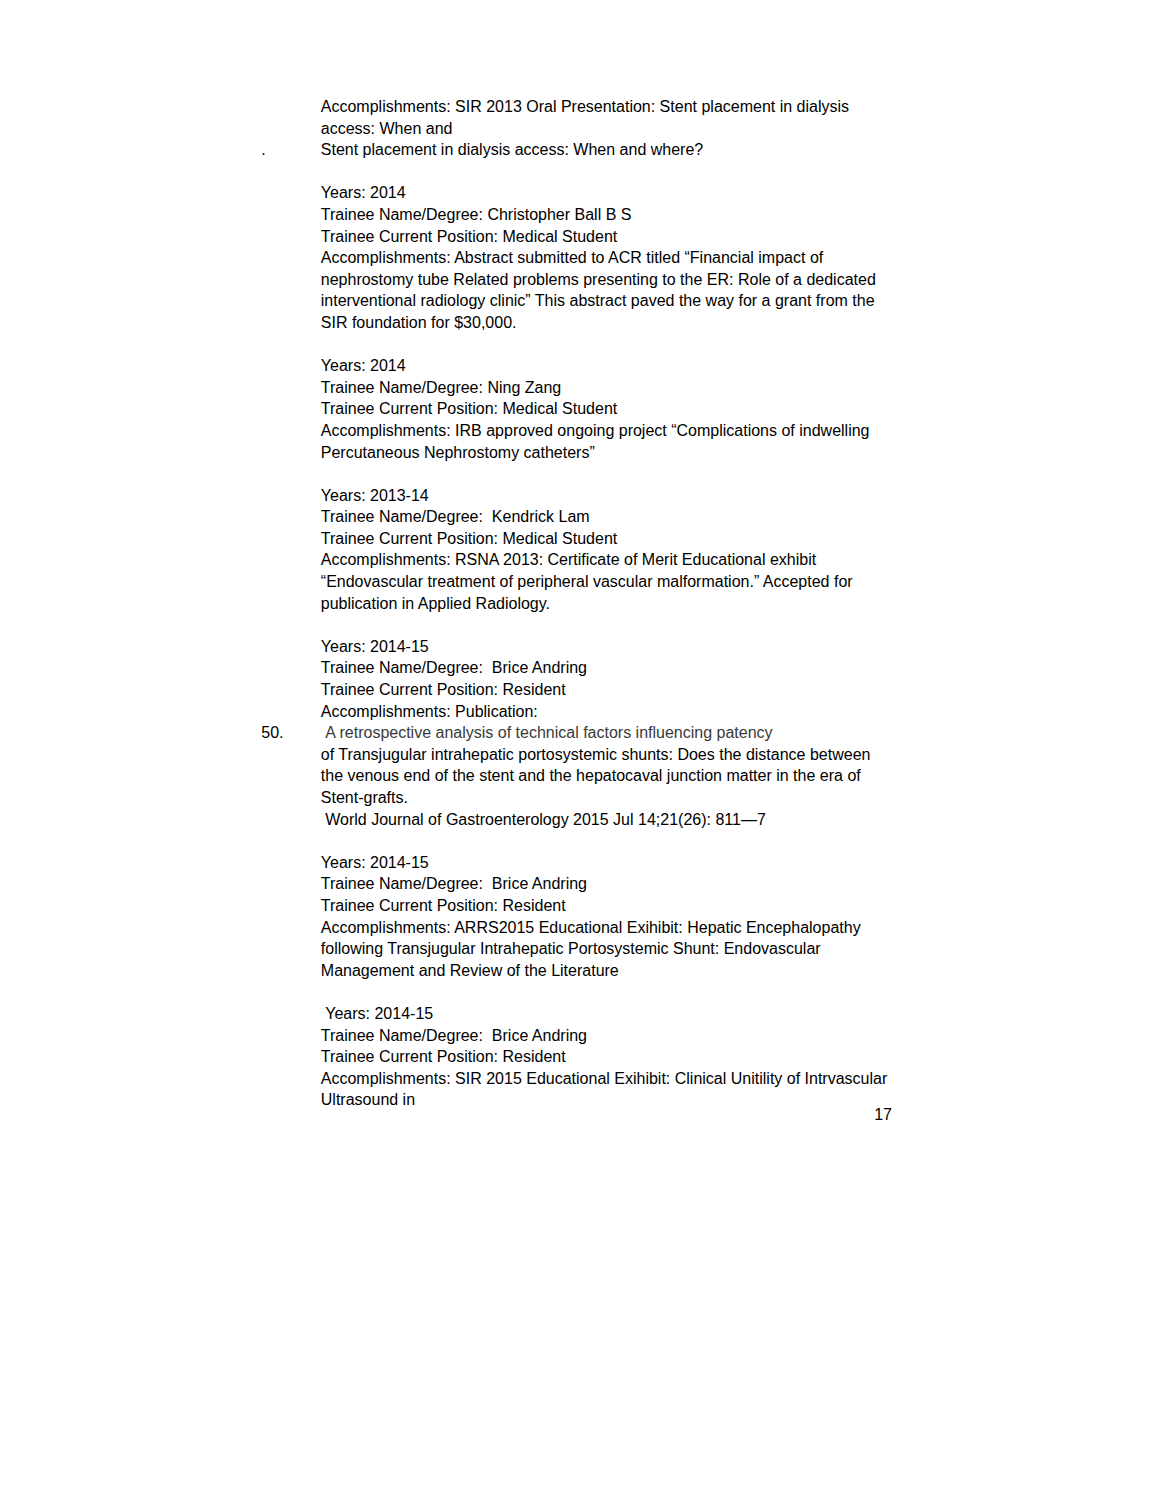Accomplishments: SIR 2013 Oral Presentation: Stent placement in dialysis access: When and
. Stent placement in dialysis access: When and where?
Years: 2014
Trainee Name/Degree: Christopher Ball B S
Trainee Current Position: Medical Student
Accomplishments: Abstract submitted to ACR titled “Financial impact of nephrostomy tube Related problems presenting to the ER: Role of a dedicated interventional radiology clinic” This abstract paved the way for a grant from the SIR foundation for $30,000.
Years: 2014
Trainee Name/Degree: Ning Zang
Trainee Current Position: Medical Student
Accomplishments: IRB approved ongoing project “Complications of indwelling Percutaneous Nephrostomy catheters”
Years: 2013-14
Trainee Name/Degree: Kendrick Lam
Trainee Current Position: Medical Student
Accomplishments: RSNA 2013: Certificate of Merit Educational exhibit “Endovascular treatment of peripheral vascular malformation.” Accepted for publication in Applied Radiology.
Years: 2014-15
Trainee Name/Degree: Brice Andring
Trainee Current Position: Resident
Accomplishments: Publication:
50. A retrospective analysis of technical factors influencing patency
of Transjugular intrahepatic portosystemic shunts: Does the distance between the venous end of the stent and the hepatocaval junction matter in the era of Stent-grafts.
World Journal of Gastroenterology 2015 Jul 14;21(26): 811—7
Years: 2014-15
Trainee Name/Degree: Brice Andring
Trainee Current Position: Resident
Accomplishments: ARRS2015 Educational Exihibit: Hepatic Encephalopathy following Transjugular Intrahepatic Portosystemic Shunt: Endovascular Management and Review of the Literature
Years: 2014-15
Trainee Name/Degree: Brice Andring
Trainee Current Position: Resident
Accomplishments: SIR 2015 Educational Exihibit: Clinical Unitility of Intrvascular Ultrasound in
17